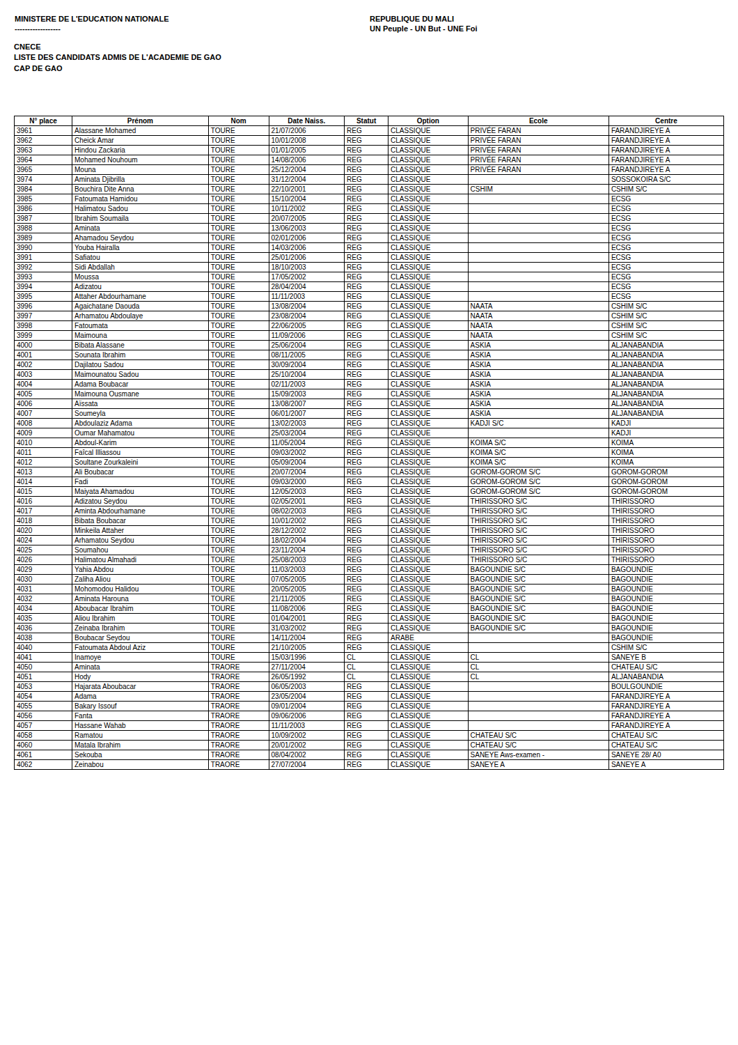| MINISTERE DE L'EDUCATION NATIONALE | REPUBLIQUE DU MALI |
| ------------------ | UN Peuple - UN But - UNE Foi |
CNECE
LISTE DES CANDIDATS ADMIS DE L'ACADEMIE DE GAO
CAP DE GAO
| N° place | Prénom | Nom | Date Naiss. | Statut | Option | Ecole | Centre |
| --- | --- | --- | --- | --- | --- | --- | --- |
| 3961 | Alassane Mohamed | TOURE | 21/07/2006 | REG | CLASSIQUE | PRIVÉE FARAN | FARANDJIREYE A |
| 3962 | Cheick Amar | TOURE | 10/01/2008 | REG | CLASSIQUE | PRIVÉE FARAN | FARANDJIREYE A |
| 3963 | Hindou Zackaria | TOURE | 01/01/2005 | REG | CLASSIQUE | PRIVÉE FARAN | FARANDJIREYE A |
| 3964 | Mohamed Nouhoum | TOURE | 14/08/2006 | REG | CLASSIQUE | PRIVÉE FARAN | FARANDJIREYE A |
| 3965 | Mouna | TOURE | 25/12/2004 | REG | CLASSIQUE | PRIVÉE FARAN | FARANDJIREYE A |
| 3974 | Aminata Djibrilla | TOURE | 31/12/2004 | REG | CLASSIQUE | | SOSSOKOIRA S/C |
| 3984 | Bouchira Dite Anna | TOURE | 22/10/2001 | REG | CLASSIQUE | CSHIM | CSHIM S/C |
| 3985 | Fatoumata Hamidou | TOURE | 15/10/2004 | REG | CLASSIQUE | | ECSG |
| 3986 | Halimatou Sadou | TOURE | 10/11/2002 | REG | CLASSIQUE | | ECSG |
| 3987 | Ibrahim Soumaila | TOURE | 20/07/2005 | REG | CLASSIQUE | | ECSG |
| 3988 | Aminata | TOURE | 13/06/2003 | REG | CLASSIQUE | | ECSG |
| 3989 | Ahamadou Seydou | TOURE | 02/01/2006 | REG | CLASSIQUE | | ECSG |
| 3990 | Youba Hairalla | TOURE | 14/03/2006 | REG | CLASSIQUE | | ECSG |
| 3991 | Safiatou | TOURE | 25/01/2006 | REG | CLASSIQUE | | ECSG |
| 3992 | Sidi Abdallah | TOURE | 18/10/2003 | REG | CLASSIQUE | | ECSG |
| 3993 | Moussa | TOURE | 17/05/2002 | REG | CLASSIQUE | | ECSG |
| 3994 | Adizatou | TOURE | 28/04/2004 | REG | CLASSIQUE | | ECSG |
| 3995 | Attaher Abdourhamane | TOURE | 11/11/2003 | REG | CLASSIQUE | | ECSG |
| 3996 | Agaichatane Daouda | TOURE | 13/08/2004 | REG | CLASSIQUE | NAATA | CSHIM S/C |
| 3997 | Arhamatou Abdoulaye | TOURE | 23/08/2004 | REG | CLASSIQUE | NAATA | CSHIM S/C |
| 3998 | Fatoumata | TOURE | 22/06/2005 | REG | CLASSIQUE | NAATA | CSHIM S/C |
| 3999 | Maimouna | TOURE | 11/09/2006 | REG | CLASSIQUE | NAATA | CSHIM S/C |
| 4000 | Bibata Alassane | TOURE | 25/06/2004 | REG | CLASSIQUE | ASKIA | ALJANABANDIA |
| 4001 | Sounata Ibrahim | TOURE | 08/11/2005 | REG | CLASSIQUE | ASKIA | ALJANABANDIA |
| 4002 | Dajilatou Sadou | TOURE | 30/09/2004 | REG | CLASSIQUE | ASKIA | ALJANABANDIA |
| 4003 | Maimounatou Sadou | TOURE | 25/10/2004 | REG | CLASSIQUE | ASKIA | ALJANABANDIA |
| 4004 | Adama Boubacar | TOURE | 02/11/2003 | REG | CLASSIQUE | ASKIA | ALJANABANDIA |
| 4005 | Maimouna Ousmane | TOURE | 15/09/2003 | REG | CLASSIQUE | ASKIA | ALJANABANDIA |
| 4006 | Aïssata | TOURE | 13/08/2007 | REG | CLASSIQUE | ASKIA | ALJANABANDIA |
| 4007 | Soumeyla | TOURE | 06/01/2007 | REG | CLASSIQUE | ASKIA | ALJANABANDIA |
| 4008 | Abdoulaziz Adama | TOURE | 13/02/2003 | REG | CLASSIQUE | KADJI S/C | KADJI |
| 4009 | Oumar Mahamatou | TOURE | 25/03/2004 | REG | CLASSIQUE | | KADJI |
| 4010 | Abdoul-Karim | TOURE | 11/05/2004 | REG | CLASSIQUE | KOIMA S/C | KOIMA |
| 4011 | Faîcal Illiassou | TOURE | 09/03/2002 | REG | CLASSIQUE | KOIMA S/C | KOIMA |
| 4012 | Soultane Zourkaleini | TOURE | 05/09/2004 | REG | CLASSIQUE | KOIMA S/C | KOIMA |
| 4013 | Ali Boubacar | TOURE | 20/07/2004 | REG | CLASSIQUE | GOROM-GOROM S/C | GOROM-GOROM |
| 4014 | Fadi | TOURE | 09/03/2000 | REG | CLASSIQUE | GOROM-GOROM S/C | GOROM-GOROM |
| 4015 | Maiyata Ahamadou | TOURE | 12/05/2003 | REG | CLASSIQUE | GOROM-GOROM S/C | GOROM-GOROM |
| 4016 | Adizatou Seydou | TOURE | 02/05/2001 | REG | CLASSIQUE | THIRISSORO S/C | THIRISSORO |
| 4017 | Aminta Abdourhamane | TOURE | 08/02/2003 | REG | CLASSIQUE | THIRISSORO S/C | THIRISSORO |
| 4018 | Bibata Boubacar | TOURE | 10/01/2002 | REG | CLASSIQUE | THIRISSORO S/C | THIRISSORO |
| 4020 | Minkeila Attaher | TOURE | 28/12/2002 | REG | CLASSIQUE | THIRISSORO S/C | THIRISSORO |
| 4024 | Arhamatou Seydou | TOURE | 18/02/2004 | REG | CLASSIQUE | THIRISSORO S/C | THIRISSORO |
| 4025 | Soumahou | TOURE | 23/11/2004 | REG | CLASSIQUE | THIRISSORO S/C | THIRISSORO |
| 4026 | Halimatou Almahadi | TOURE | 25/08/2003 | REG | CLASSIQUE | THIRISSORO S/C | THIRISSORO |
| 4029 | Yahia Abdou | TOURE | 11/03/2003 | REG | CLASSIQUE | BAGOUNDIE S/C | BAGOUNDIE |
| 4030 | Zaliha Aliou | TOURE | 07/05/2005 | REG | CLASSIQUE | BAGOUNDIE S/C | BAGOUNDIE |
| 4031 | Mohomodou Halidou | TOURE | 20/05/2005 | REG | CLASSIQUE | BAGOUNDIE S/C | BAGOUNDIE |
| 4032 | Aminata Harouna | TOURE | 21/11/2005 | REG | CLASSIQUE | BAGOUNDIE S/C | BAGOUNDIE |
| 4034 | Aboubacar Ibrahim | TOURE | 11/08/2006 | REG | CLASSIQUE | BAGOUNDIE S/C | BAGOUNDIE |
| 4035 | Aliou Ibrahim | TOURE | 01/04/2001 | REG | CLASSIQUE | BAGOUNDIE S/C | BAGOUNDIE |
| 4036 | Zeinaba Ibrahim | TOURE | 31/03/2002 | REG | CLASSIQUE | BAGOUNDIE S/C | BAGOUNDIE |
| 4038 | Boubacar Seydou | TOURE | 14/11/2004 | REG | ARABE | | BAGOUNDIE |
| 4040 | Fatoumata Abdoul Aziz | TOURE | 21/10/2005 | REG | CLASSIQUE | | CSHIM S/C |
| 4041 | Inamoye | TOURE | 15/03/1996 | CL | CLASSIQUE | CL | SANEYE B |
| 4050 | Aminata | TRAORE | 27/11/2004 | CL | CLASSIQUE | CL | CHATEAU S/C |
| 4051 | Hody | TRAORE | 26/05/1992 | CL | CLASSIQUE | CL | ALJANABANDIA |
| 4053 | Hajarata Aboubacar | TRAORE | 06/05/2003 | REG | CLASSIQUE | | BOULGOUNDIE |
| 4054 | Adama | TRAORE | 23/05/2004 | REG | CLASSIQUE | | FARANDJIREYE A |
| 4055 | Bakary Issouf | TRAORE | 09/01/2004 | REG | CLASSIQUE | | FARANDJIREYE A |
| 4056 | Fanta | TRAORE | 09/06/2006 | REG | CLASSIQUE | | FARANDJIREYE A |
| 4057 | Hassane Wahab | TRAORE | 11/11/2003 | REG | CLASSIQUE | | FARANDJIREYE A |
| 4058 | Ramatou | TRAORE | 10/09/2002 | REG | CLASSIQUE | CHATEAU S/C | CHATEAU S/C |
| 4060 | Matala Ibrahim | TRAORE | 20/01/2002 | REG | CLASSIQUE | CHATEAU S/C | CHATEAU S/C |
| 4061 | Sekouba | TRAORE | 08/04/2002 | REG | CLASSIQUE | SANEYE Aws-examen - | SANEYE 28/ A0 |
| 4062 | Zeinabou | TRAORE | 27/07/2004 | REG | CLASSIQUE | SANEYE A | SANEYE A |